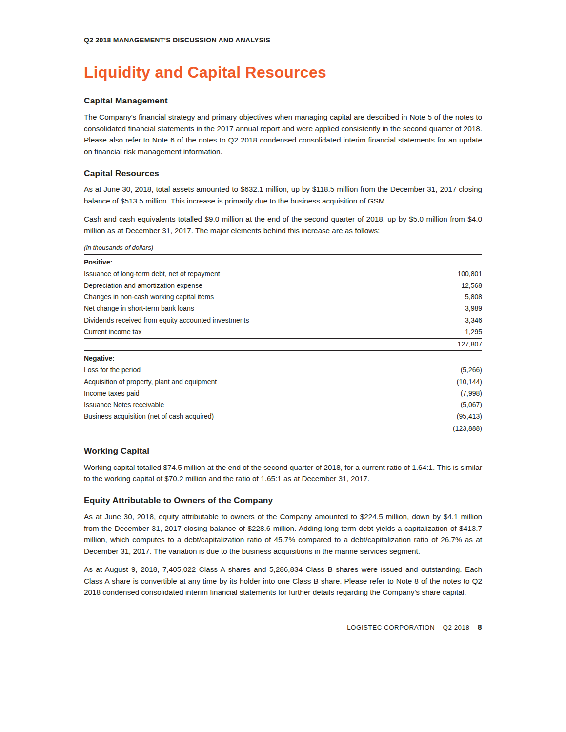Q2 2018 MANAGEMENT'S DISCUSSION AND ANALYSIS
Liquidity and Capital Resources
Capital Management
The Company's financial strategy and primary objectives when managing capital are described in Note 5 of the notes to consolidated financial statements in the 2017 annual report and were applied consistently in the second quarter of 2018. Please also refer to Note 6 of the notes to Q2 2018 condensed consolidated interim financial statements for an update on financial risk management information.
Capital Resources
As at June 30, 2018, total assets amounted to $632.1 million, up by $118.5 million from the December 31, 2017 closing balance of $513.5 million. This increase is primarily due to the business acquisition of GSM.
Cash and cash equivalents totalled $9.0 million at the end of the second quarter of 2018, up by $5.0 million from $4.0 million as at December 31, 2017. The major elements behind this increase are as follows:
(in thousands of dollars)
| Positive: | |
| Issuance of long-term debt, net of repayment | 100,801 |
| Depreciation and amortization expense | 12,568 |
| Changes in non-cash working capital items | 5,808 |
| Net change in short-term bank loans | 3,989 |
| Dividends received from equity accounted investments | 3,346 |
| Current income tax | 1,295 |
| | 127,807 |
| Negative: | |
| Loss for the period | (5,266) |
| Acquisition of property, plant and equipment | (10,144) |
| Income taxes paid | (7,998) |
| Issuance Notes receivable | (5,067) |
| Business acquisition (net of cash acquired) | (95,413) |
| | (123,888) |
Working Capital
Working capital totalled $74.5 million at the end of the second quarter of 2018, for a current ratio of 1.64:1. This is similar to the working capital of $70.2 million and the ratio of 1.65:1 as at December 31, 2017.
Equity Attributable to Owners of the Company
As at June 30, 2018, equity attributable to owners of the Company amounted to $224.5 million, down by $4.1 million from the December 31, 2017 closing balance of $228.6 million. Adding long-term debt yields a capitalization of $413.7 million, which computes to a debt/capitalization ratio of 45.7% compared to a debt/capitalization ratio of 26.7% as at December 31, 2017. The variation is due to the business acquisitions in the marine services segment.
As at August 9, 2018, 7,405,022 Class A shares and 5,286,834 Class B shares were issued and outstanding. Each Class A share is convertible at any time by its holder into one Class B share. Please refer to Note 8 of the notes to Q2 2018 condensed consolidated interim financial statements for further details regarding the Company's share capital.
LOGISTEC CORPORATION – Q2 2018 8